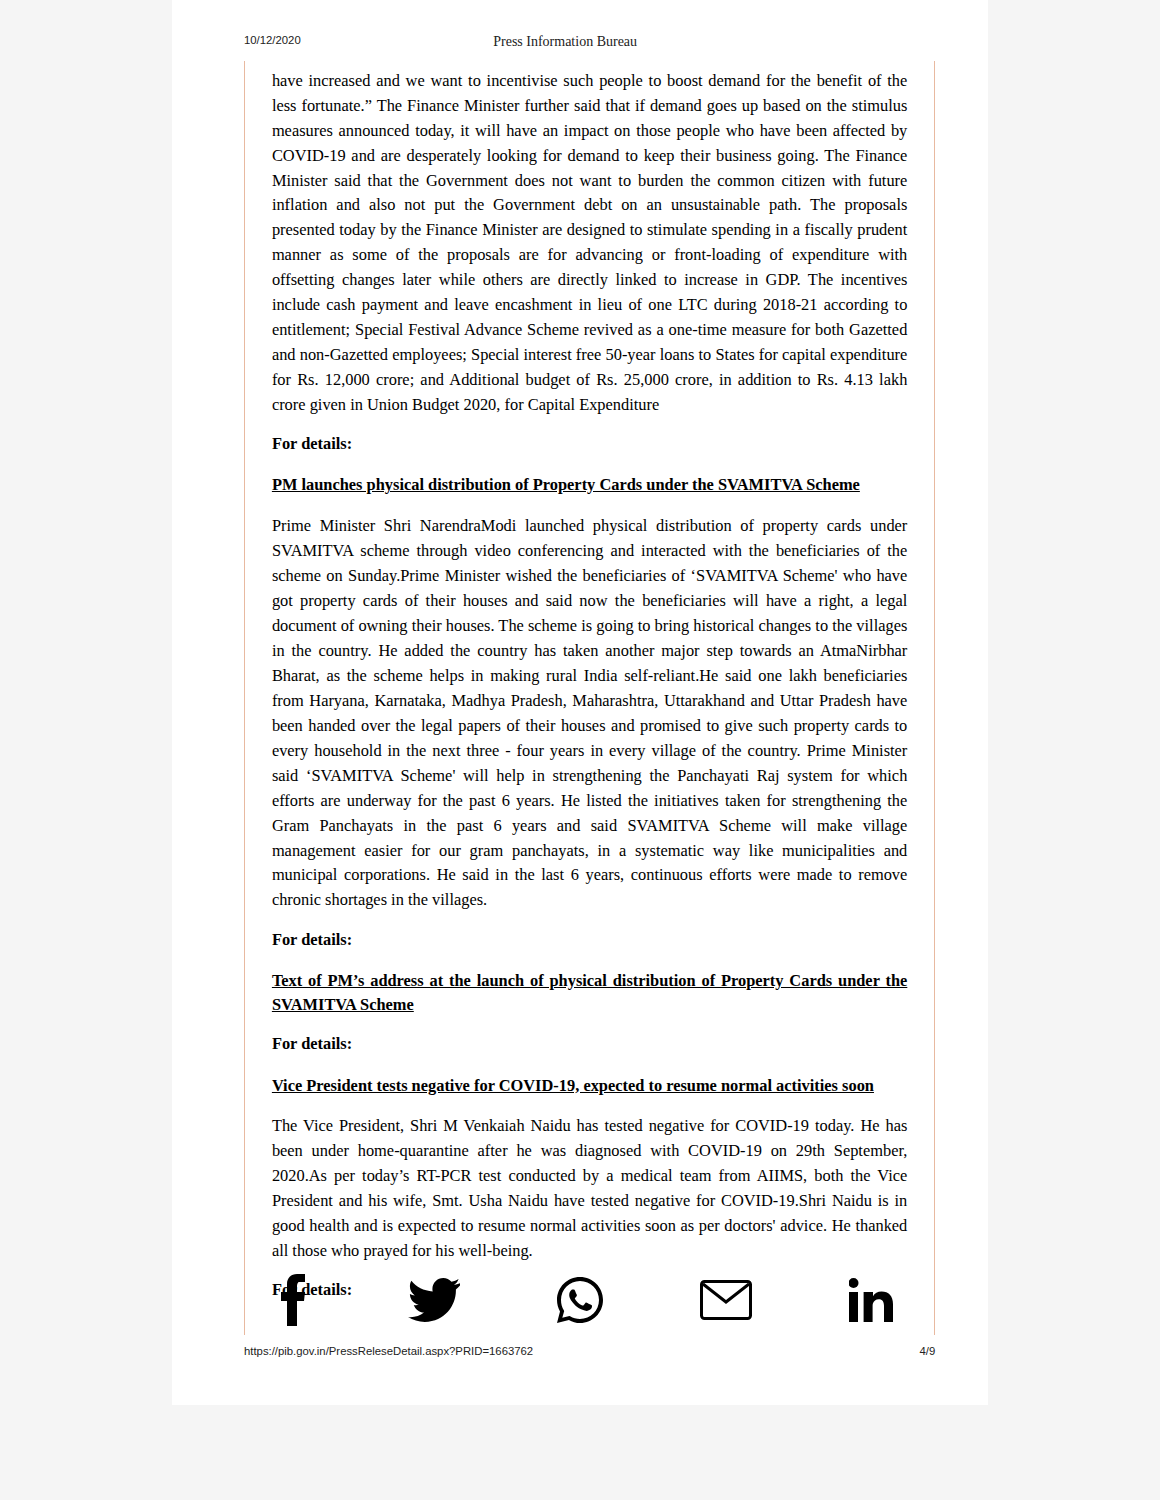10/12/2020 Press Information Bureau
have increased and we want to incentivise such people to boost demand for the benefit of the less fortunate.” The Finance Minister further said that if demand goes up based on the stimulus measures announced today, it will have an impact on those people who have been affected by COVID-19 and are desperately looking for demand to keep their business going. The Finance Minister said that the Government does not want to burden the common citizen with future inflation and also not put the Government debt on an unsustainable path. The proposals presented today by the Finance Minister are designed to stimulate spending in a fiscally prudent manner as some of the proposals are for advancing or front-loading of expenditure with offsetting changes later while others are directly linked to increase in GDP. The incentives include cash payment and leave encashment in lieu of one LTC during 2018-21 according to entitlement; Special Festival Advance Scheme revived as a one-time measure for both Gazetted and non-Gazetted employees; Special interest free 50-year loans to States for capital expenditure for Rs. 12,000 crore; and Additional budget of Rs. 25,000 crore, in addition to Rs. 4.13 lakh crore given in Union Budget 2020, for Capital Expenditure
For details:
PM launches physical distribution of Property Cards under the SVAMITVA Scheme
Prime Minister Shri NarendraModi launched physical distribution of property cards under SVAMITVA scheme through video conferencing and interacted with the beneficiaries of the scheme on Sunday.Prime Minister wished the beneficiaries of ‘SVAMITVA Scheme' who have got property cards of their houses and said now the beneficiaries will have a right, a legal document of owning their houses. The scheme is going to bring historical changes to the villages in the country. He added the country has taken another major step towards an AtmaNirbhar Bharat, as the scheme helps in making rural India self-reliant.He said one lakh beneficiaries from Haryana, Karnataka, Madhya Pradesh, Maharashtra, Uttarakhand and Uttar Pradesh have been handed over the legal papers of their houses and promised to give such property cards to every household in the next three - four years in every village of the country. Prime Minister said ‘SVAMITVA Scheme' will help in strengthening the Panchayati Raj system for which efforts are underway for the past 6 years. He listed the initiatives taken for strengthening the Gram Panchayats in the past 6 years and said SVAMITVA Scheme will make village management easier for our gram panchayats, in a systematic way like municipalities and municipal corporations. He said in the last 6 years, continuous efforts were made to remove chronic shortages in the villages.
For details:
Text of PM’s address at the launch of physical distribution of Property Cards under the SVAMITVA Scheme
For details:
Vice President tests negative for COVID-19, expected to resume normal activities soon
The Vice President, Shri M Venkaiah Naidu has tested negative for COVID-19 today. He has been under home-quarantine after he was diagnosed with COVID-19 on 29th September, 2020.As per today’s RT-PCR test conducted by a medical team from AIIMS, both the Vice President and his wife, Smt. Usha Naidu have tested negative for COVID-19.Shri Naidu is in good health and is expected to resume normal activities soon as per doctors' advice. He thanked all those who prayed for his well-being.
For details:
https://pib.gov.in/PressReleseDetail.aspx?PRID=1663762 4/9